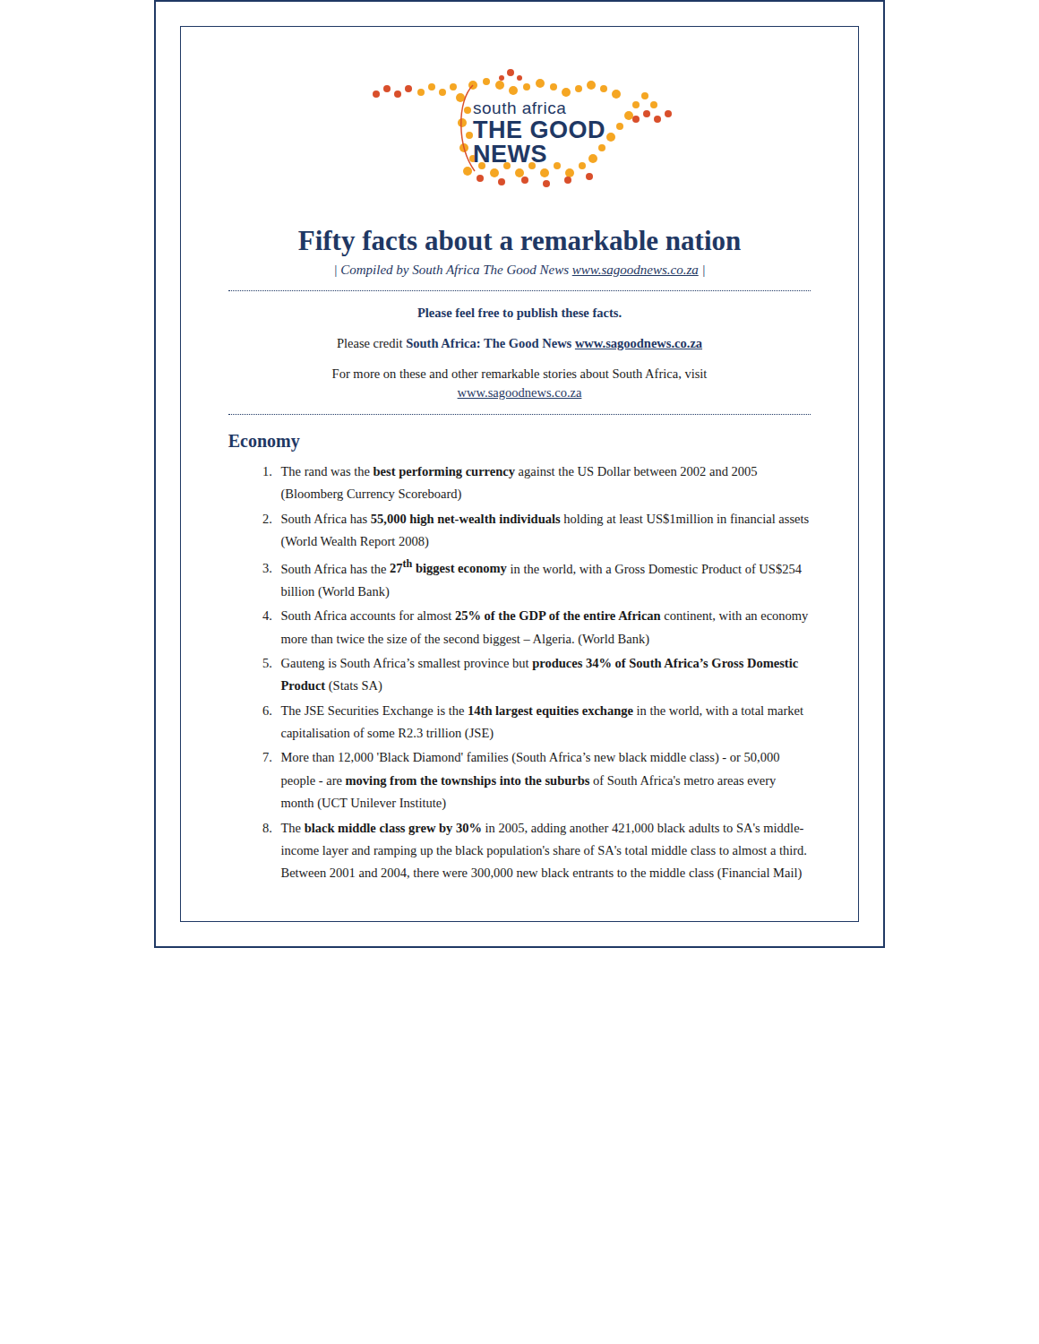south africa THE GOOD NEWS
Fifty facts about a remarkable nation
| Compiled by South Africa The Good News www.sagoodnews.co.za |
Please feel free to publish these facts.
Please credit South Africa: The Good News www.sagoodnews.co.za
For more on these and other remarkable stories about South Africa, visit
www.sagoodnews.co.za
Economy
The rand was the best performing currency against the US Dollar between 2002 and 2005 (Bloomberg Currency Scoreboard)
South Africa has 55,000 high net-wealth individuals holding at least US$1million in financial assets (World Wealth Report 2008)
South Africa has the 27th biggest economy in the world, with a Gross Domestic Product of US$254 billion (World Bank)
South Africa accounts for almost 25% of the GDP of the entire African continent, with an economy more than twice the size of the second biggest – Algeria. (World Bank)
Gauteng is South Africa’s smallest province but produces 34% of South Africa’s Gross Domestic Product (Stats SA)
The JSE Securities Exchange is the 14th largest equities exchange in the world, with a total market capitalisation of some R2.3 trillion (JSE)
More than 12,000 'Black Diamond' families (South Africa’s new black middle class) - or 50,000 people - are moving from the townships into the suburbs of South Africa's metro areas every month (UCT Unilever Institute)
The black middle class grew by 30% in 2005, adding another 421,000 black adults to SA's middle-income layer and ramping up the black population's share of SA's total middle class to almost a third. Between 2001 and 2004, there were 300,000 new black entrants to the middle class (Financial Mail)